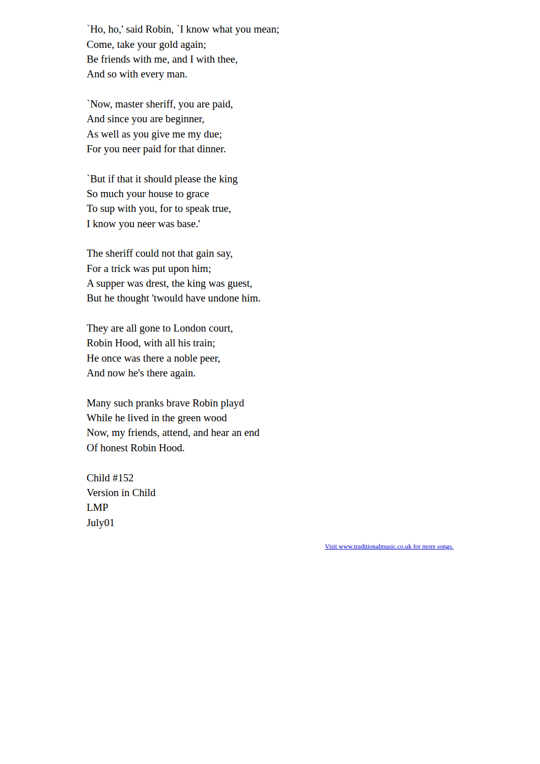`Ho, ho,' said Robin, `I know what you mean;
Come, take your gold again;
Be friends with me, and I with thee,
And so with every man.
`Now, master sheriff, you are paid,
And since you are beginner,
As well as you give me my due;
For you neer paid for that dinner.
`But if that it should please the king
So much your house to grace
To sup with you, for to speak true,
I know you neer was base.'
The sheriff could not that gain say,
For a trick was put upon him;
A supper was drest, the king was guest,
But he thought 'twould have undone him.
They are all gone to London court,
Robin Hood, with all his train;
He once was there a noble peer,
And now he's there again.
Many such pranks brave Robin playd
While he lived in the green wood
Now, my friends, attend, and hear an end
Of honest Robin Hood.
Child #152
Version in Child
LMP
July01
Visit www.traditionalmusic.co.uk for more songs.